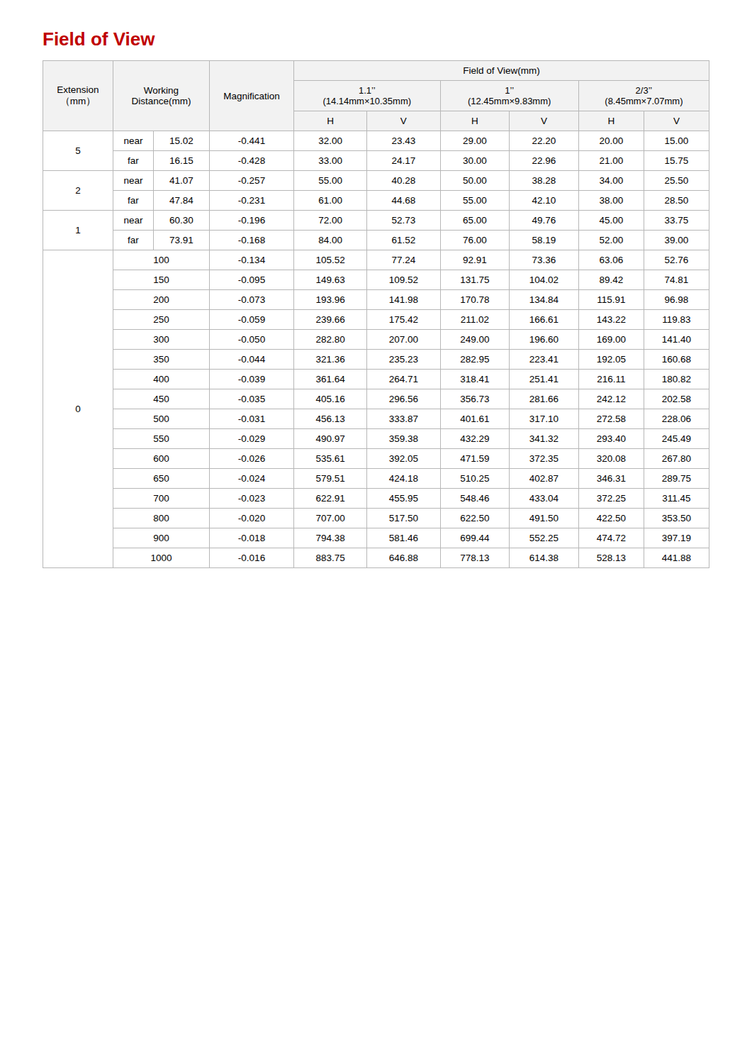Field of View
| Extension （mm） | Working Distance(mm) | Magnification | Field of View(mm) |
| --- | --- | --- | --- |
| 1.1’’ (14.14mm×10.35mm) | 1’’ (12.45mm×9.83mm) | 2/3’’ (8.45mm×7.07mm) |
| H | V | H | V | H | V |
| 5 | near | 15.02 | -0.441 | 32.00 | 23.43 | 29.00 | 22.20 | 20.00 | 15.00 |
| far | 16.15 | -0.428 | 33.00 | 24.17 | 30.00 | 22.96 | 21.00 | 15.75 |
| 2 | near | 41.07 | -0.257 | 55.00 | 40.28 | 50.00 | 38.28 | 34.00 | 25.50 |
| far | 47.84 | -0.231 | 61.00 | 44.68 | 55.00 | 42.10 | 38.00 | 28.50 |
| 1 | near | 60.30 | -0.196 | 72.00 | 52.73 | 65.00 | 49.76 | 45.00 | 33.75 |
| far | 73.91 | -0.168 | 84.00 | 61.52 | 76.00 | 58.19 | 52.00 | 39.00 |
| 0 | 100 | -0.134 | 105.52 | 77.24 | 92.91 | 73.36 | 63.06 | 52.76 |
| 150 | -0.095 | 149.63 | 109.52 | 131.75 | 104.02 | 89.42 | 74.81 |
| 200 | -0.073 | 193.96 | 141.98 | 170.78 | 134.84 | 115.91 | 96.98 |
| 250 | -0.059 | 239.66 | 175.42 | 211.02 | 166.61 | 143.22 | 119.83 |
| 300 | -0.050 | 282.80 | 207.00 | 249.00 | 196.60 | 169.00 | 141.40 |
| 350 | -0.044 | 321.36 | 235.23 | 282.95 | 223.41 | 192.05 | 160.68 |
| 400 | -0.039 | 361.64 | 264.71 | 318.41 | 251.41 | 216.11 | 180.82 |
| 450 | -0.035 | 405.16 | 296.56 | 356.73 | 281.66 | 242.12 | 202.58 |
| 500 | -0.031 | 456.13 | 333.87 | 401.61 | 317.10 | 272.58 | 228.06 |
| 550 | -0.029 | 490.97 | 359.38 | 432.29 | 341.32 | 293.40 | 245.49 |
| 600 | -0.026 | 535.61 | 392.05 | 471.59 | 372.35 | 320.08 | 267.80 |
| 650 | -0.024 | 579.51 | 424.18 | 510.25 | 402.87 | 346.31 | 289.75 |
| 700 | -0.023 | 622.91 | 455.95 | 548.46 | 433.04 | 372.25 | 311.45 |
| 800 | -0.020 | 707.00 | 517.50 | 622.50 | 491.50 | 422.50 | 353.50 |
| 900 | -0.018 | 794.38 | 581.46 | 699.44 | 552.25 | 474.72 | 397.19 |
| 1000 | -0.016 | 883.75 | 646.88 | 778.13 | 614.38 | 528.13 | 441.88 |